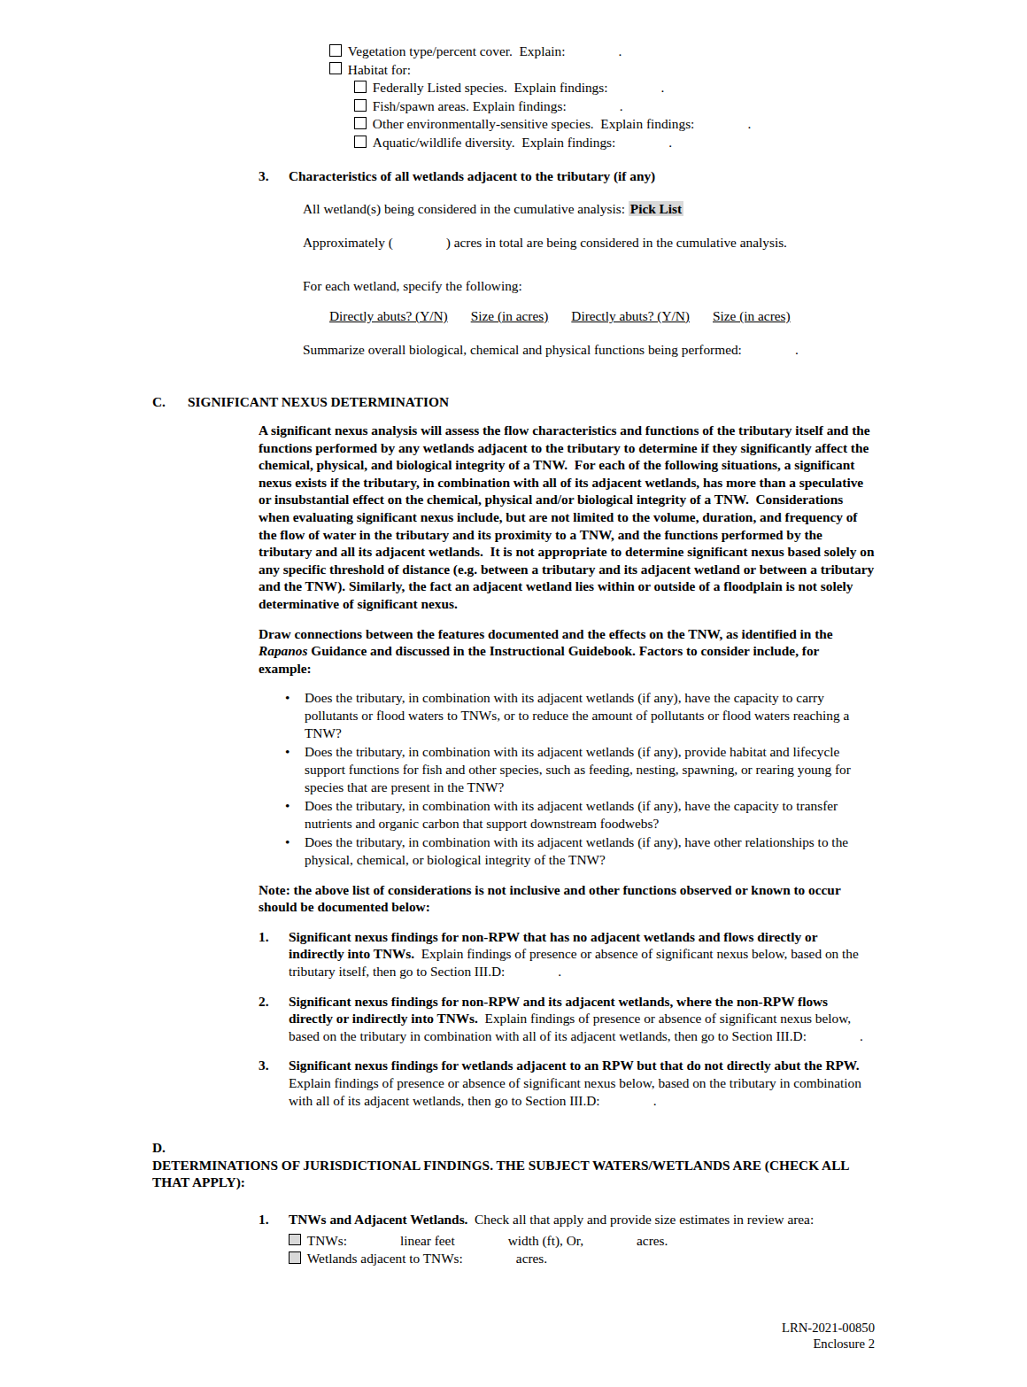Vegetation type/percent cover. Explain: .
Habitat for:
Federally Listed species. Explain findings: .
Fish/spawn areas. Explain findings: .
Other environmentally-sensitive species. Explain findings: .
Aquatic/wildlife diversity. Explain findings: .
3. Characteristics of all wetlands adjacent to the tributary (if any)
All wetland(s) being considered in the cumulative analysis: Pick List
Approximately ( ) acres in total are being considered in the cumulative analysis.
For each wetland, specify the following:
| Directly abuts? (Y/N) | Size (in acres) | Directly abuts? (Y/N) | Size (in acres) |
Summarize overall biological, chemical and physical functions being performed: .
C. SIGNIFICANT NEXUS DETERMINATION
A significant nexus analysis will assess the flow characteristics and functions of the tributary itself and the functions performed by any wetlands adjacent to the tributary to determine if they significantly affect the chemical, physical, and biological integrity of a TNW. For each of the following situations, a significant nexus exists if the tributary, in combination with all of its adjacent wetlands, has more than a speculative or insubstantial effect on the chemical, physical and/or biological integrity of a TNW. Considerations when evaluating significant nexus include, but are not limited to the volume, duration, and frequency of the flow of water in the tributary and its proximity to a TNW, and the functions performed by the tributary and all its adjacent wetlands. It is not appropriate to determine significant nexus based solely on any specific threshold of distance (e.g. between a tributary and its adjacent wetland or between a tributary and the TNW). Similarly, the fact an adjacent wetland lies within or outside of a floodplain is not solely determinative of significant nexus.
Draw connections between the features documented and the effects on the TNW, as identified in the Rapanos Guidance and discussed in the Instructional Guidebook. Factors to consider include, for example:
Does the tributary, in combination with its adjacent wetlands (if any), have the capacity to carry pollutants or flood waters to TNWs, or to reduce the amount of pollutants or flood waters reaching a TNW?
Does the tributary, in combination with its adjacent wetlands (if any), provide habitat and lifecycle support functions for fish and other species, such as feeding, nesting, spawning, or rearing young for species that are present in the TNW?
Does the tributary, in combination with its adjacent wetlands (if any), have the capacity to transfer nutrients and organic carbon that support downstream foodwebs?
Does the tributary, in combination with its adjacent wetlands (if any), have other relationships to the physical, chemical, or biological integrity of the TNW?
Note: the above list of considerations is not inclusive and other functions observed or known to occur should be documented below:
1. Significant nexus findings for non-RPW that has no adjacent wetlands and flows directly or indirectly into TNWs. Explain findings of presence or absence of significant nexus below, based on the tributary itself, then go to Section III.D: .
2. Significant nexus findings for non-RPW and its adjacent wetlands, where the non-RPW flows directly or indirectly into TNWs. Explain findings of presence or absence of significant nexus below, based on the tributary in combination with all of its adjacent wetlands, then go to Section III.D: .
3. Significant nexus findings for wetlands adjacent to an RPW but that do not directly abut the RPW. Explain findings of presence or absence of significant nexus below, based on the tributary in combination with all of its adjacent wetlands, then go to Section III.D: .
D. DETERMINATIONS OF JURISDICTIONAL FINDINGS. THE SUBJECT WATERS/WETLANDS ARE (CHECK ALL THAT APPLY):
1. TNWs and Adjacent Wetlands. Check all that apply and provide size estimates in review area:
TNWs: linear feet width (ft), Or, acres.
Wetlands adjacent to TNWs: acres.
LRN-2021-00850
Enclosure 2